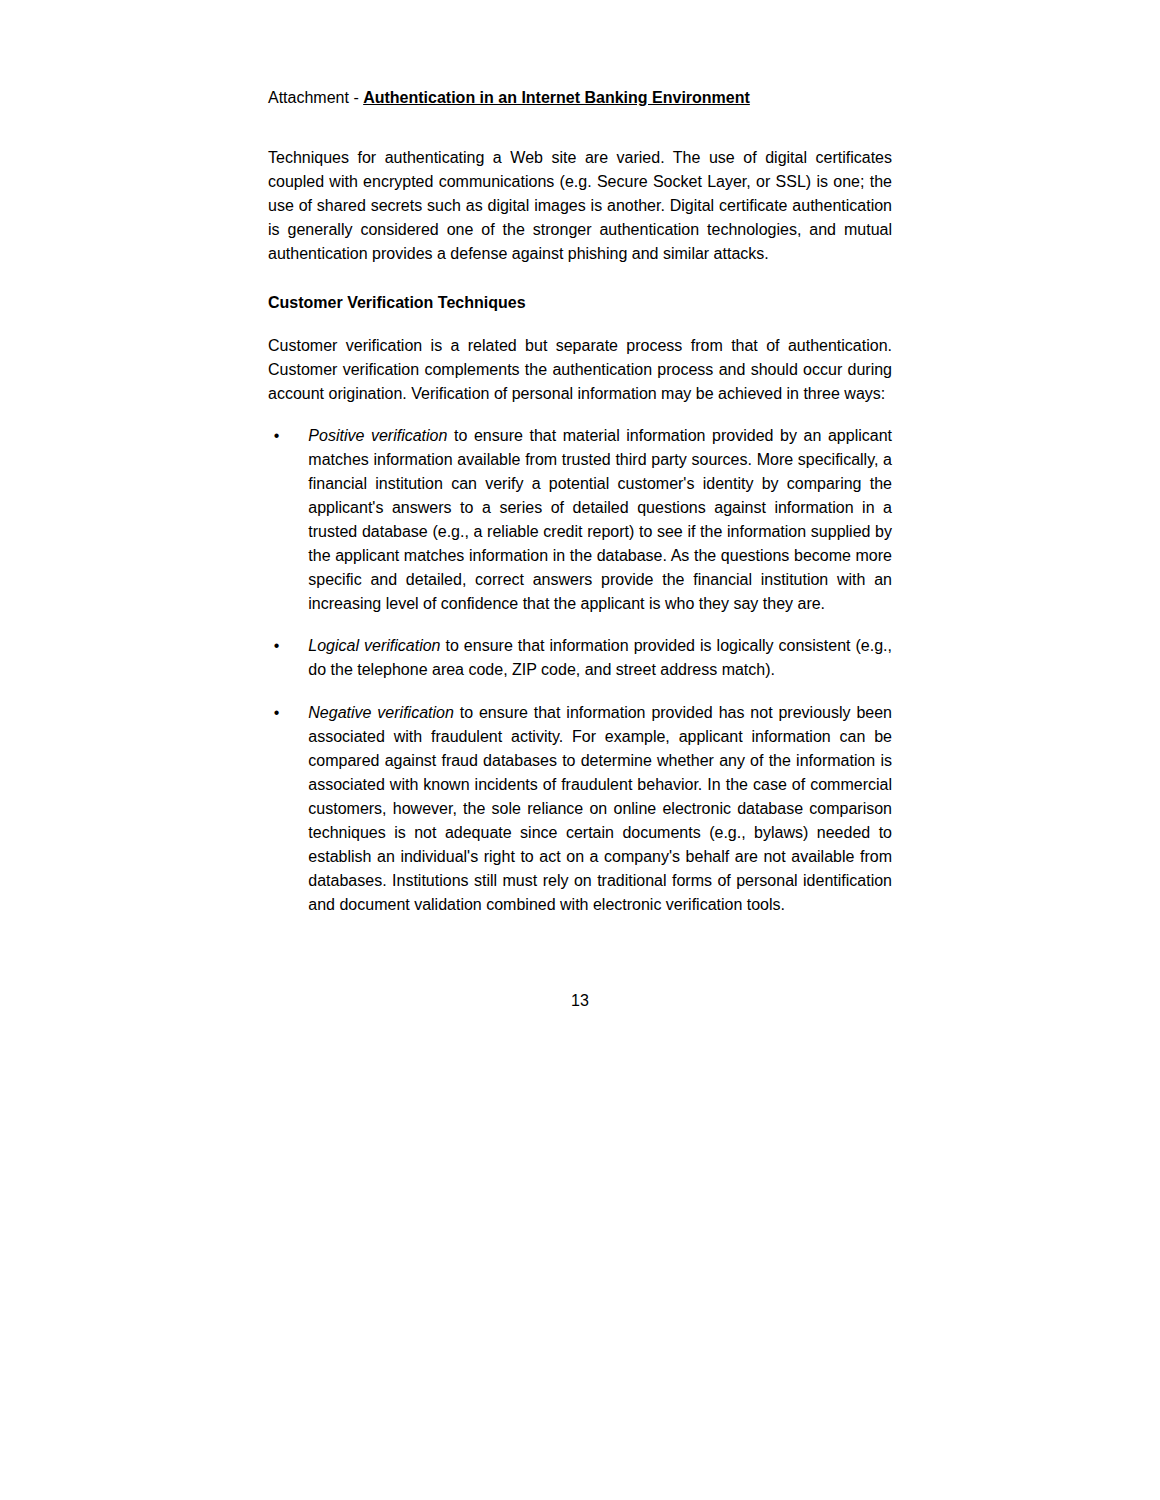Attachment - Authentication in an Internet Banking Environment
Techniques for authenticating a Web site are varied. The use of digital certificates coupled with encrypted communications (e.g. Secure Socket Layer, or SSL) is one; the use of shared secrets such as digital images is another. Digital certificate authentication is generally considered one of the stronger authentication technologies, and mutual authentication provides a defense against phishing and similar attacks.
Customer Verification Techniques
Customer verification is a related but separate process from that of authentication. Customer verification complements the authentication process and should occur during account origination. Verification of personal information may be achieved in three ways:
Positive verification to ensure that material information provided by an applicant matches information available from trusted third party sources. More specifically, a financial institution can verify a potential customer's identity by comparing the applicant's answers to a series of detailed questions against information in a trusted database (e.g., a reliable credit report) to see if the information supplied by the applicant matches information in the database. As the questions become more specific and detailed, correct answers provide the financial institution with an increasing level of confidence that the applicant is who they say they are.
Logical verification to ensure that information provided is logically consistent (e.g., do the telephone area code, ZIP code, and street address match).
Negative verification to ensure that information provided has not previously been associated with fraudulent activity. For example, applicant information can be compared against fraud databases to determine whether any of the information is associated with known incidents of fraudulent behavior. In the case of commercial customers, however, the sole reliance on online electronic database comparison techniques is not adequate since certain documents (e.g., bylaws) needed to establish an individual's right to act on a company's behalf are not available from databases. Institutions still must rely on traditional forms of personal identification and document validation combined with electronic verification tools.
13